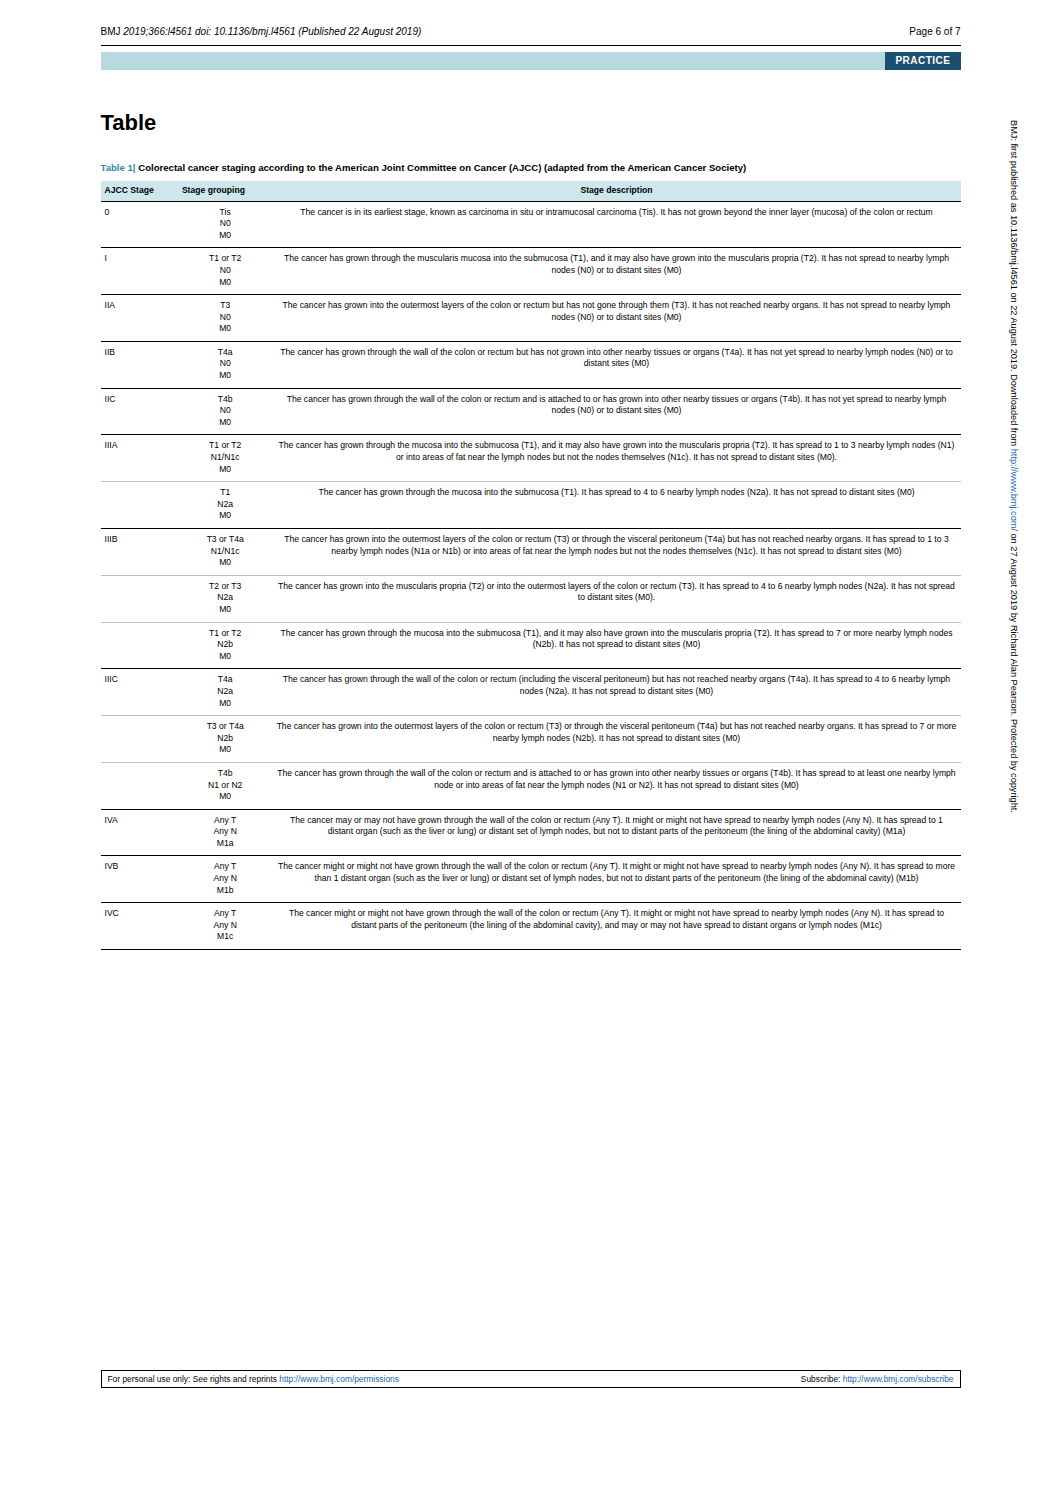BMJ 2019;366:l4561 doi: 10.1136/bmj.l4561 (Published 22 August 2019)
Page 6 of 7
PRACTICE
Table
Table 1| Colorectal cancer staging according to the American Joint Committee on Cancer (AJCC) (adapted from the American Cancer Society)
| AJCC Stage | Stage grouping | Stage description |
| --- | --- | --- |
| 0 | Tis N0 M0 | The cancer is in its earliest stage, known as carcinoma in situ or intramucosal carcinoma (Tis). It has not grown beyond the inner layer (mucosa) of the colon or rectum |
| I | T1 or T2 N0 M0 | The cancer has grown through the muscularis mucosa into the submucosa (T1), and it may also have grown into the muscularis propria (T2). It has not spread to nearby lymph nodes (N0) or to distant sites (M0) |
| IIA | T3 N0 M0 | The cancer has grown into the outermost layers of the colon or rectum but has not gone through them (T3). It has not reached nearby organs. It has not spread to nearby lymph nodes (N0) or to distant sites (M0) |
| IIB | T4a N0 M0 | The cancer has grown through the wall of the colon or rectum but has not grown into other nearby tissues or organs (T4a). It has not yet spread to nearby lymph nodes (N0) or to distant sites (M0) |
| IIC | T4b N0 M0 | The cancer has grown through the wall of the colon or rectum and is attached to or has grown into other nearby tissues or organs (T4b). It has not yet spread to nearby lymph nodes (N0) or to distant sites (M0) |
| IIIA | T1 or T2 N1/N1c M0 | The cancer has grown through the mucosa into the submucosa (T1), and it may also have grown into the muscularis propria (T2). It has spread to 1 to 3 nearby lymph nodes (N1) or into areas of fat near the lymph nodes but not the nodes themselves (N1c). It has not spread to distant sites (M0). |
| | T1 N2a M0 | The cancer has grown through the mucosa into the submucosa (T1). It has spread to 4 to 6 nearby lymph nodes (N2a). It has not spread to distant sites (M0) |
| IIIB | T3 or T4a N1/N1c M0 | The cancer has grown into the outermost layers of the colon or rectum (T3) or through the visceral peritoneum (T4a) but has not reached nearby organs. It has spread to 1 to 3 nearby lymph nodes (N1a or N1b) or into areas of fat near the lymph nodes but not the nodes themselves (N1c). It has not spread to distant sites (M0) |
| | T2 or T3 N2a M0 | The cancer has grown into the muscularis propria (T2) or into the outermost layers of the colon or rectum (T3). It has spread to 4 to 6 nearby lymph nodes (N2a). It has not spread to distant sites (M0). |
| | T1 or T2 N2b M0 | The cancer has grown through the mucosa into the submucosa (T1), and it may also have grown into the muscularis propria (T2). It has spread to 7 or more nearby lymph nodes (N2b). It has not spread to distant sites (M0) |
| IIIC | T4a N2a M0 | The cancer has grown through the wall of the colon or rectum (including the visceral peritoneum) but has not reached nearby organs (T4a). It has spread to 4 to 6 nearby lymph nodes (N2a). It has not spread to distant sites (M0) |
| | T3 or T4a N2b M0 | The cancer has grown into the outermost layers of the colon or rectum (T3) or through the visceral peritoneum (T4a) but has not reached nearby organs. It has spread to 7 or more nearby lymph nodes (N2b). It has not spread to distant sites (M0) |
| | T4b N1 or N2 M0 | The cancer has grown through the wall of the colon or rectum and is attached to or has grown into other nearby tissues or organs (T4b). It has spread to at least one nearby lymph node or into areas of fat near the lymph nodes (N1 or N2). It has not spread to distant sites (M0) |
| IVA | Any T Any N M1a | The cancer may or may not have grown through the wall of the colon or rectum (Any T). It might or might not have spread to nearby lymph nodes (Any N). It has spread to 1 distant organ (such as the liver or lung) or distant set of lymph nodes, but not to distant parts of the peritoneum (the lining of the abdominal cavity) (M1a) |
| IVB | Any T Any N M1b | The cancer might or might not have grown through the wall of the colon or rectum (Any T). It might or might not have spread to nearby lymph nodes (Any N). It has spread to more than 1 distant organ (such as the liver or lung) or distant set of lymph nodes, but not to distant parts of the peritoneum (the lining of the abdominal cavity) (M1b) |
| IVC | Any T Any N M1c | The cancer might or might not have grown through the wall of the colon or rectum (Any T). It might or might not have spread to nearby lymph nodes (Any N). It has spread to distant parts of the peritoneum (the lining of the abdominal cavity), and may or may not have spread to distant organs or lymph nodes (M1c) |
For personal use only: See rights and reprints http://www.bmj.com/permissions
Subscribe: http://www.bmj.com/subscribe
BMJ: first published as 10.1136/bmj.l4561 on 22 August 2019. Downloaded from http://www.bmj.com/ on 27 August 2019 by Richard Alan Pearson. Protected by copyright.